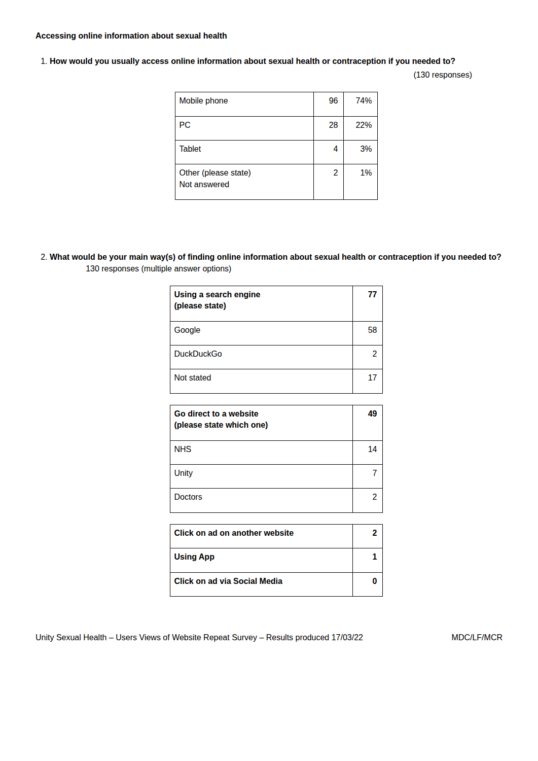Accessing online information about sexual health
How would you usually access online information about sexual health or contraception if you needed to? (130 responses)
| Mobile phone | 96 | 74% |
| PC | 28 | 22% |
| Tablet | 4 | 3% |
| Other (please state) Not answered | 2 | 1% |
What would be your main way(s) of finding online information about sexual health or contraception if you needed to? 130 responses (multiple answer options)
| Using a search engine (please state) | 77 |
| Google | 58 |
| DuckDuckGo | 2 |
| Not stated | 17 |
| Go direct to a website (please state which one) | 49 |
| NHS | 14 |
| Unity | 7 |
| Doctors | 2 |
| Click on ad on another website | 2 |
| Using App | 1 |
| Click on ad via Social Media | 0 |
Unity Sexual Health – Users Views of Website Repeat Survey – Results produced 17/03/22 MDC/LF/MCR